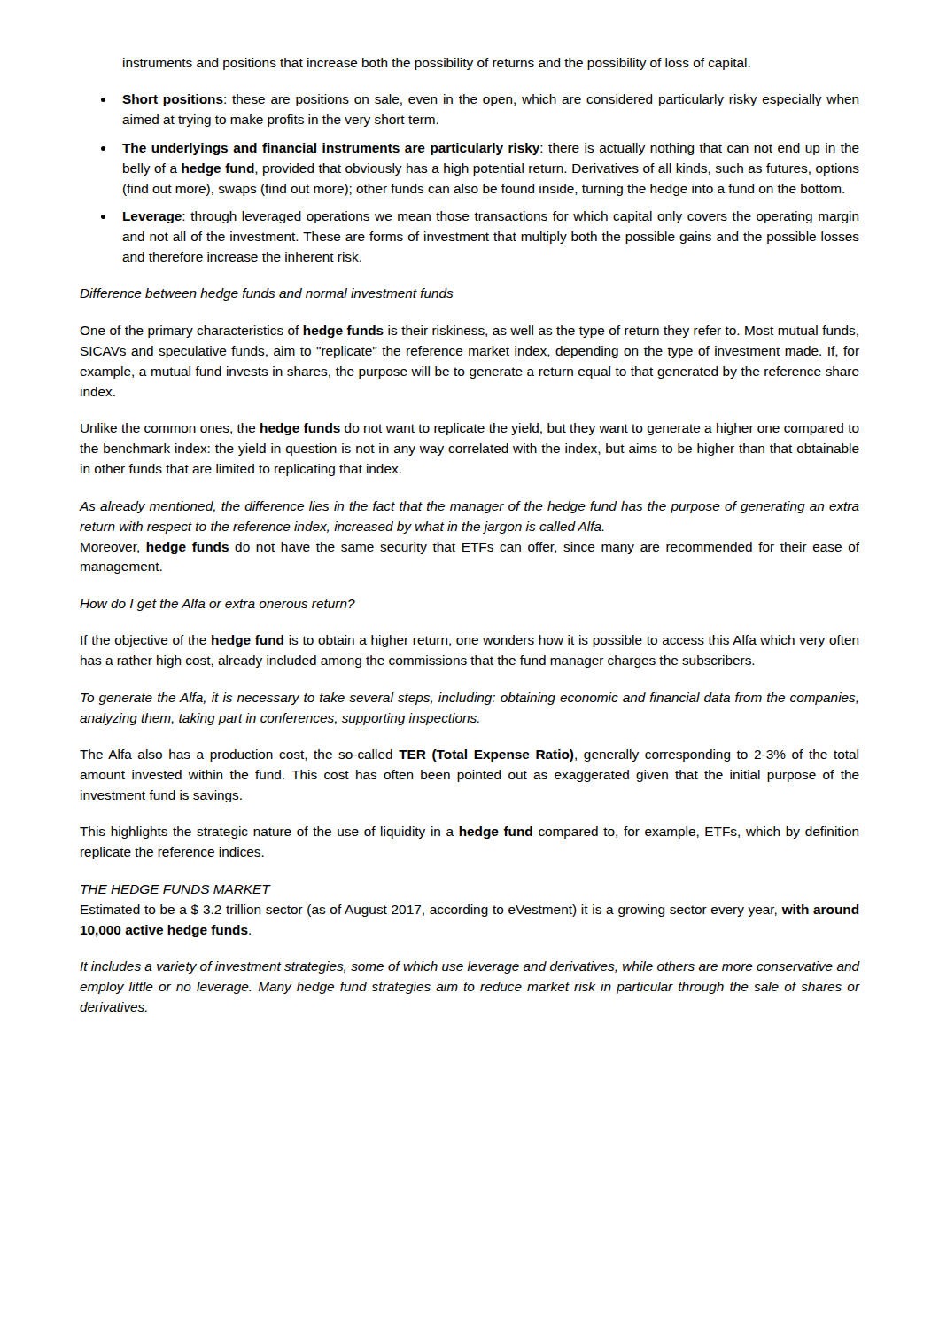instruments and positions that increase both the possibility of returns and the possibility of loss of capital.
Short positions: these are positions on sale, even in the open, which are considered particularly risky especially when aimed at trying to make profits in the very short term.
The underlyings and financial instruments are particularly risky: there is actually nothing that can not end up in the belly of a hedge fund, provided that obviously has a high potential return. Derivatives of all kinds, such as futures, options (find out more), swaps (find out more); other funds can also be found inside, turning the hedge into a fund on the bottom.
Leverage: through leveraged operations we mean those transactions for which capital only covers the operating margin and not all of the investment. These are forms of investment that multiply both the possible gains and the possible losses and therefore increase the inherent risk.
Difference between hedge funds and normal investment funds
One of the primary characteristics of hedge funds is their riskiness, as well as the type of return they refer to. Most mutual funds, SICAVs and speculative funds, aim to "replicate" the reference market index, depending on the type of investment made. If, for example, a mutual fund invests in shares, the purpose will be to generate a return equal to that generated by the reference share index.
Unlike the common ones, the hedge funds do not want to replicate the yield, but they want to generate a higher one compared to the benchmark index: the yield in question is not in any way correlated with the index, but aims to be higher than that obtainable in other funds that are limited to replicating that index.
As already mentioned, the difference lies in the fact that the manager of the hedge fund has the purpose of generating an extra return with respect to the reference index, increased by what in the jargon is called Alfa.
Moreover, hedge funds do not have the same security that ETFs can offer, since many are recommended for their ease of management.
How do I get the Alfa or extra onerous return?
If the objective of the hedge fund is to obtain a higher return, one wonders how it is possible to access this Alfa which very often has a rather high cost, already included among the commissions that the fund manager charges the subscribers.
To generate the Alfa, it is necessary to take several steps, including: obtaining economic and financial data from the companies, analyzing them, taking part in conferences, supporting inspections.
The Alfa also has a production cost, the so-called TER (Total Expense Ratio), generally corresponding to 2-3% of the total amount invested within the fund. This cost has often been pointed out as exaggerated given that the initial purpose of the investment fund is savings.
This highlights the strategic nature of the use of liquidity in a hedge fund compared to, for example, ETFs, which by definition replicate the reference indices.
THE HEDGE FUNDS MARKET
Estimated to be a $ 3.2 trillion sector (as of August 2017, according to eVestment) it is a growing sector every year, with around 10,000 active hedge funds.
It includes a variety of investment strategies, some of which use leverage and derivatives, while others are more conservative and employ little or no leverage. Many hedge fund strategies aim to reduce market risk in particular through the sale of shares or derivatives.